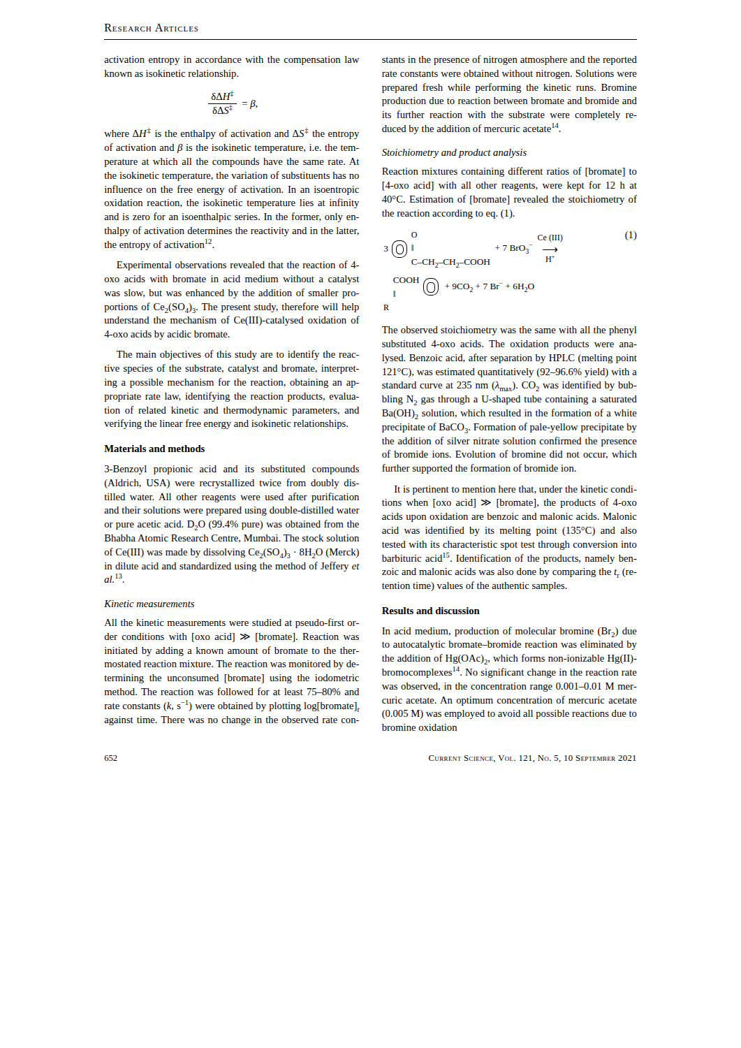Research Articles
activation entropy in accordance with the compensation law known as isokinetic relationship.
δΔH‡ δΔS‡ = β,
where ΔH‡ is the enthalpy of activation and ΔS‡ the entropy of activation and β is the isokinetic temperature, i.e. the temperature at which all the compounds have the same rate. At the isokinetic temperature, the variation of substituents has no influence on the free energy of activation. In an isoentropic oxidation reaction, the isokinetic temperature lies at infinity and is zero for an isoenthalpic series. In the former, only enthalpy of activation determines the reactivity and in the latter, the entropy of activation12.
Experimental observations revealed that the reaction of 4-oxo acids with bromate in acid medium without a catalyst was slow, but was enhanced by the addition of smaller proportions of Ce2(SO4)3. The present study, therefore will help understand the mechanism of Ce(III)-catalysed oxidation of 4-oxo acids by acidic bromate.
The main objectives of this study are to identify the reactive species of the substrate, catalyst and bromate, interpreting a possible mechanism for the reaction, obtaining an appropriate rate law, identifying the reaction products, evaluation of related kinetic and thermodynamic parameters, and verifying the linear free energy and isokinetic relationships.
Materials and methods
3-Benzoyl propionic acid and its substituted compounds (Aldrich, USA) were recrystallized twice from doubly distilled water. All other reagents were used after purification and their solutions were prepared using double-distilled water or pure acetic acid. D2O (99.4% pure) was obtained from the Bhabha Atomic Research Centre, Mumbai. The stock solution of Ce(III) was made by dissolving Ce2(SO4)3 · 8H2O (Merck) in dilute acid and standardized using the method of Jeffery et al.13.
Kinetic measurements
All the kinetic measurements were studied at pseudo-first order conditions with [oxo acid] ≫ [bromate]. Reaction was initiated by adding a known amount of bromate to the thermostated reaction mixture. The reaction was monitored by determining the unconsumed [bromate] using the iodometric method. The reaction was followed for at least 75–80% and rate constants (k, s−1) were obtained by plotting log[bromate]t against time. There was no change in the observed rate constants in the presence of nitrogen atmosphere and the reported rate constants were obtained without nitrogen. Solutions were prepared fresh while performing the kinetic runs. Bromine production due to reaction between bromate and bromide and its further reaction with the substrate were completely reduced by the addition of mercuric acetate14.
Stoichiometry and product analysis
Reaction mixtures containing different ratios of [bromate] to [4-oxo acid] with all other reagents, were kept for 12 h at 40°C. Estimation of [bromate] revealed the stoichiometry of the reaction according to eq. (1).
(1)
3 O ‖ C–CH2–CH2–COOH + 7 BrO3− Ce (III) ⟶ H+
COOH ‖ + 9CO2 + 7 Br− + 6H2O
R
The observed stoichiometry was the same with all the phenyl substituted 4-oxo acids. The oxidation products were analysed. Benzoic acid, after separation by HPLC (melting point 121°C), was estimated quantitatively (92–96.6% yield) with a standard curve at 235 nm (λmax). CO2 was identified by bubbling N2 gas through a U-shaped tube containing a saturated Ba(OH)2 solution, which resulted in the formation of a white precipitate of BaCO3. Formation of pale-yellow precipitate by the addition of silver nitrate solution confirmed the presence of bromide ions. Evolution of bromine did not occur, which further supported the formation of bromide ion.
It is pertinent to mention here that, under the kinetic conditions when [oxo acid] ≫ [bromate], the products of 4-oxo acids upon oxidation are benzoic and malonic acids. Malonic acid was identified by its melting point (135°C) and also tested with its characteristic spot test through conversion into barbituric acid15. Identification of the products, namely benzoic and malonic acids was also done by comparing the tr (retention time) values of the authentic samples.
Results and discussion
In acid medium, production of molecular bromine (Br2) due to autocatalytic bromate–bromide reaction was eliminated by the addition of Hg(OAc)2, which forms non-ionizable Hg(II)-bromocomplexes14. No significant change in the reaction rate was observed, in the concentration range 0.001–0.01 M mercuric acetate. An optimum concentration of mercuric acetate (0.005 M) was employed to avoid all possible reactions due to bromine oxidation
652
Current Science, Vol. 121, No. 5, 10 September 2021